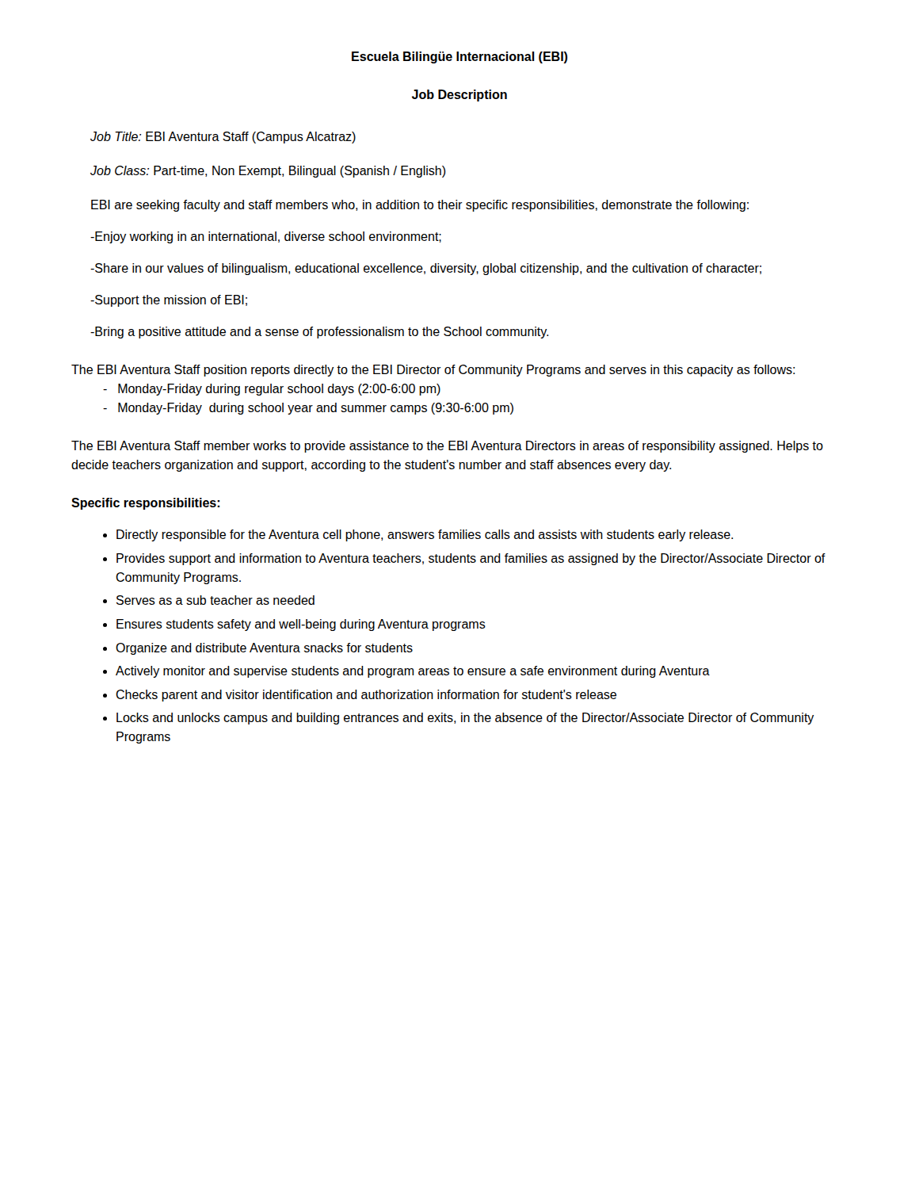Escuela Bilingüe Internacional (EBI)
Job Description
Job Title: EBI Aventura Staff (Campus Alcatraz)
Job Class: Part-time, Non Exempt, Bilingual (Spanish / English)
EBI are seeking faculty and staff members who, in addition to their specific responsibilities, demonstrate the following:
-Enjoy working in an international, diverse school environment;
-Share in our values of bilingualism, educational excellence, diversity, global citizenship, and the cultivation of character;
-Support the mission of EBI;
-Bring a positive attitude and a sense of professionalism to the School community.
The EBI Aventura Staff position reports directly to the EBI Director of Community Programs and serves in this capacity as follows:
Monday-Friday during regular school days (2:00-6:00 pm)
Monday-Friday during school year and summer camps (9:30-6:00 pm)
The EBI Aventura Staff member works to provide assistance to the EBI Aventura Directors in areas of responsibility assigned. Helps to decide teachers organization and support, according to the student's number and staff absences every day.
Specific responsibilities:
Directly responsible for the Aventura cell phone, answers families calls and assists with students early release.
Provides support and information to Aventura teachers, students and families as assigned by the Director/Associate Director of Community Programs.
Serves as a sub teacher as needed
Ensures students safety and well-being during Aventura programs
Organize and distribute Aventura snacks for students
Actively monitor and supervise students and program areas to ensure a safe environment during Aventura
Checks parent and visitor identification and authorization information for student's release
Locks and unlocks campus and building entrances and exits, in the absence of the Director/Associate Director of Community Programs